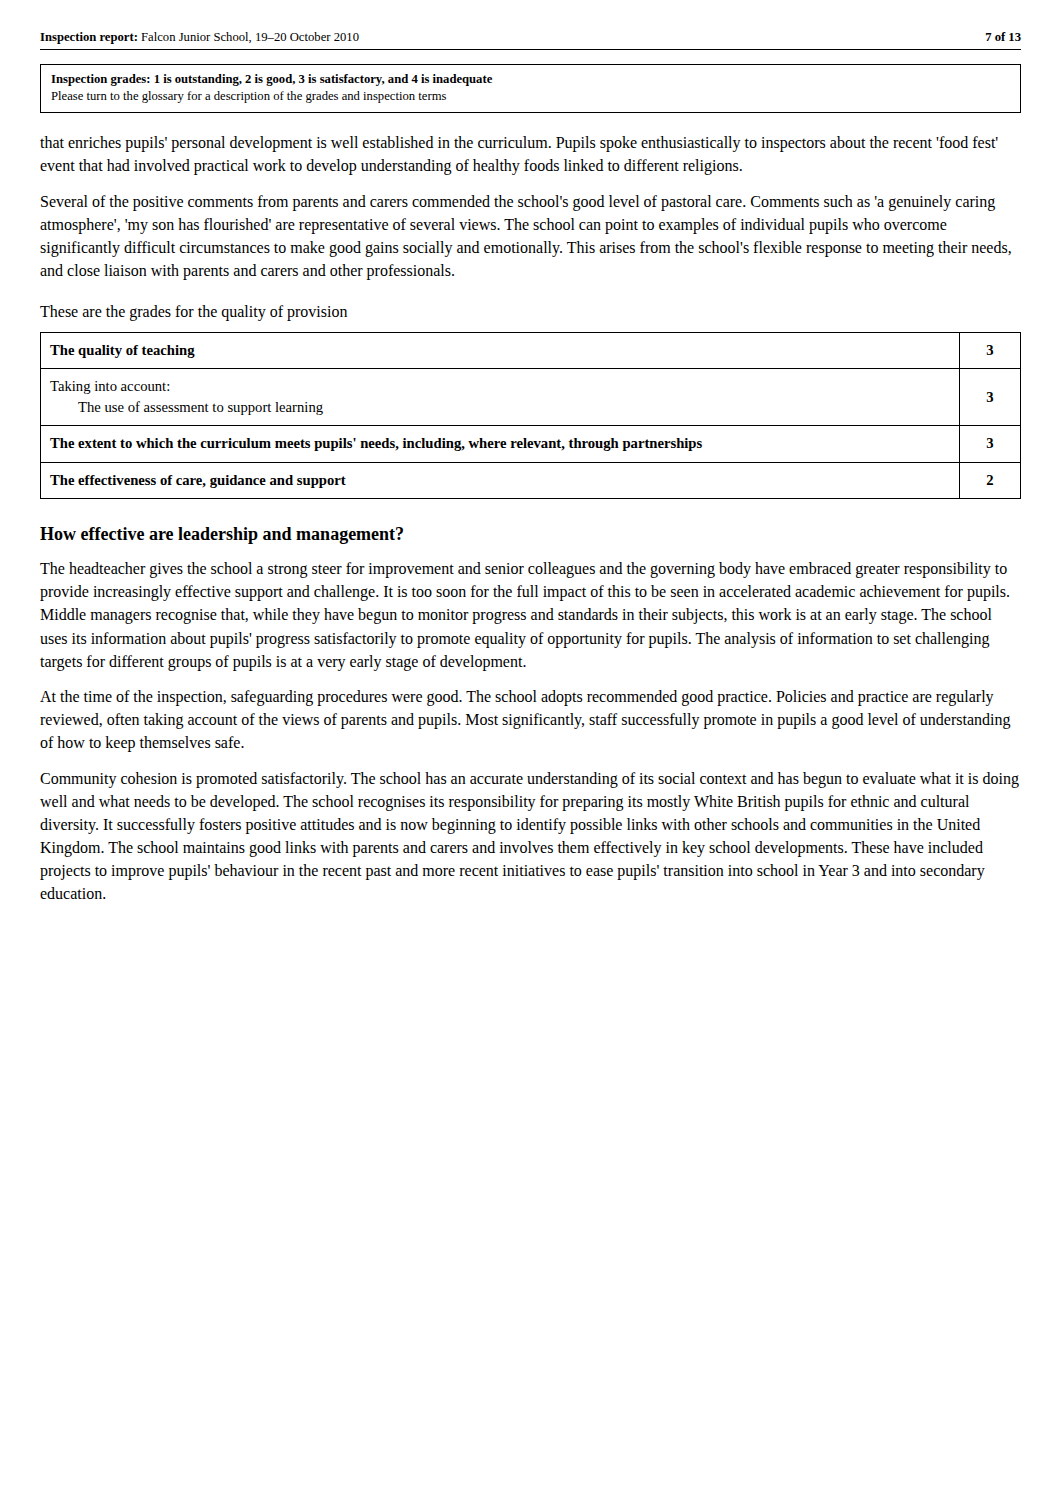Inspection report: Falcon Junior School, 19–20 October 2010
7 of 13
Inspection grades: 1 is outstanding, 2 is good, 3 is satisfactory, and 4 is inadequate
Please turn to the glossary for a description of the grades and inspection terms
that enriches pupils' personal development is well established in the curriculum. Pupils spoke enthusiastically to inspectors about the recent 'food fest' event that had involved practical work to develop understanding of healthy foods linked to different religions.
Several of the positive comments from parents and carers commended the school's good level of pastoral care. Comments such as 'a genuinely caring atmosphere', 'my son has flourished' are representative of several views. The school can point to examples of individual pupils who overcome significantly difficult circumstances to make good gains socially and emotionally. This arises from the school's flexible response to meeting their needs, and close liaison with parents and carers and other professionals.
These are the grades for the quality of provision
| The quality of teaching | 3 |
| Taking into account: The use of assessment to support learning | 3 |
| The extent to which the curriculum meets pupils' needs, including, where relevant, through partnerships | 3 |
| The effectiveness of care, guidance and support | 2 |
How effective are leadership and management?
The headteacher gives the school a strong steer for improvement and senior colleagues and the governing body have embraced greater responsibility to provide increasingly effective support and challenge. It is too soon for the full impact of this to be seen in accelerated academic achievement for pupils. Middle managers recognise that, while they have begun to monitor progress and standards in their subjects, this work is at an early stage. The school uses its information about pupils' progress satisfactorily to promote equality of opportunity for pupils. The analysis of information to set challenging targets for different groups of pupils is at a very early stage of development.
At the time of the inspection, safeguarding procedures were good. The school adopts recommended good practice. Policies and practice are regularly reviewed, often taking account of the views of parents and pupils. Most significantly, staff successfully promote in pupils a good level of understanding of how to keep themselves safe.
Community cohesion is promoted satisfactorily. The school has an accurate understanding of its social context and has begun to evaluate what it is doing well and what needs to be developed. The school recognises its responsibility for preparing its mostly White British pupils for ethnic and cultural diversity. It successfully fosters positive attitudes and is now beginning to identify possible links with other schools and communities in the United Kingdom. The school maintains good links with parents and carers and involves them effectively in key school developments. These have included projects to improve pupils' behaviour in the recent past and more recent initiatives to ease pupils' transition into school in Year 3 and into secondary education.